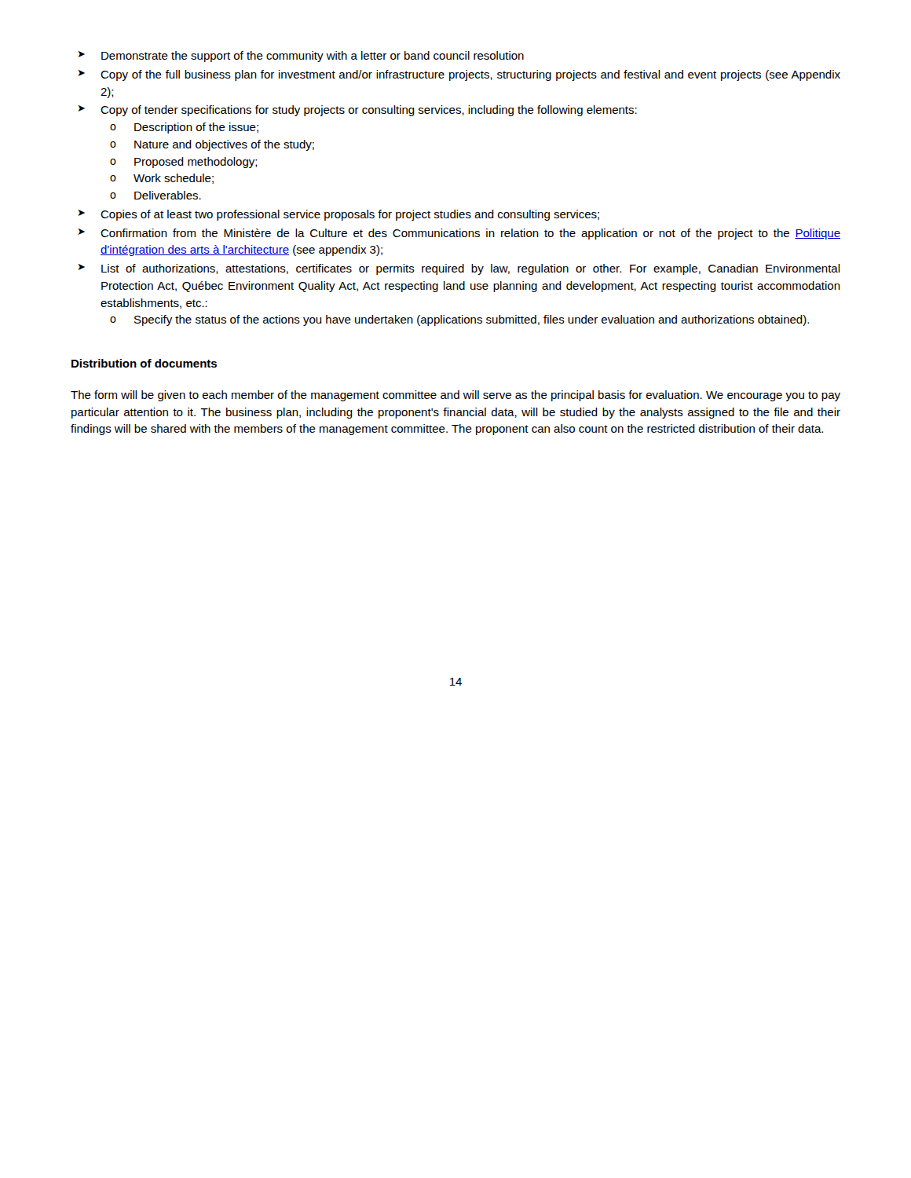Demonstrate the support of the community with a letter or band council resolution
Copy of the full business plan for investment and/or infrastructure projects, structuring projects and festival and event projects (see Appendix 2);
Copy of tender specifications for study projects or consulting services, including the following elements:
Description of the issue;
Nature and objectives of the study;
Proposed methodology;
Work schedule;
Deliverables.
Copies of at least two professional service proposals for project studies and consulting services;
Confirmation from the Ministère de la Culture et des Communications in relation to the application or not of the project to the Politique d'intégration des arts à l'architecture (see appendix 3);
List of authorizations, attestations, certificates or permits required by law, regulation or other. For example, Canadian Environmental Protection Act, Québec Environment Quality Act, Act respecting land use planning and development, Act respecting tourist accommodation establishments, etc.:
Specify the status of the actions you have undertaken (applications submitted, files under evaluation and authorizations obtained).
Distribution of documents
The form will be given to each member of the management committee and will serve as the principal basis for evaluation. We encourage you to pay particular attention to it. The business plan, including the proponent's financial data, will be studied by the analysts assigned to the file and their findings will be shared with the members of the management committee. The proponent can also count on the restricted distribution of their data.
14